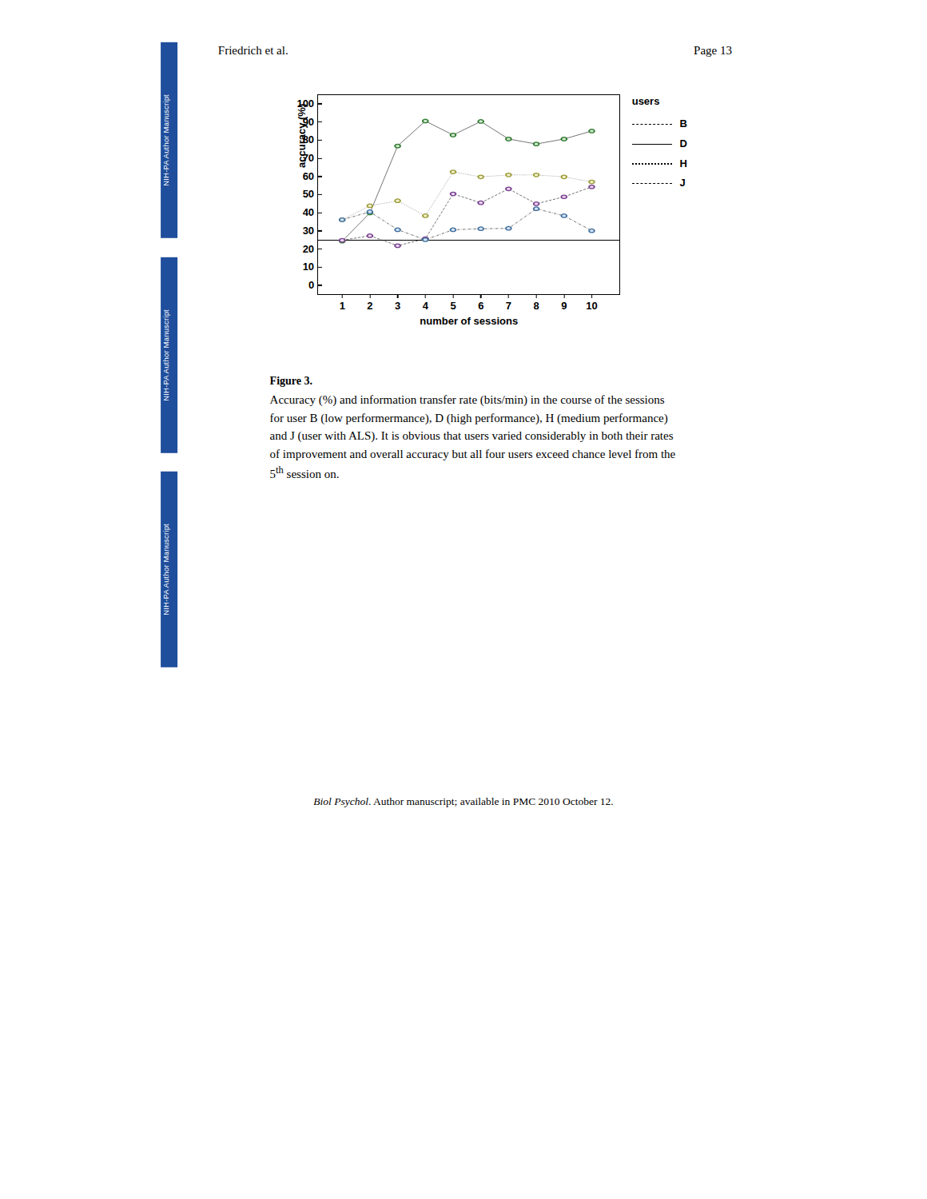NIH-PA Author Manuscript
NIH-PA Author Manuscript
NIH-PA Author Manuscript
Friedrich et al.
Page 13
accuracy (%)
100
90
80
70
60
50
40
30
20
10
0
1
2
3
4
5
6
7
8
9
10
number of sessions
users
B
D
H
J
Figure 3.
Accuracy (%) and information transfer rate (bits/min) in the course of the sessions for user B (low performermance), D (high performance), H (medium performance) and J (user with ALS). It is obvious that users varied considerably in both their rates of improvement and overall accuracy but all four users exceed chance level from the 5th session on.
Biol Psychol. Author manuscript; available in PMC 2010 October 12.